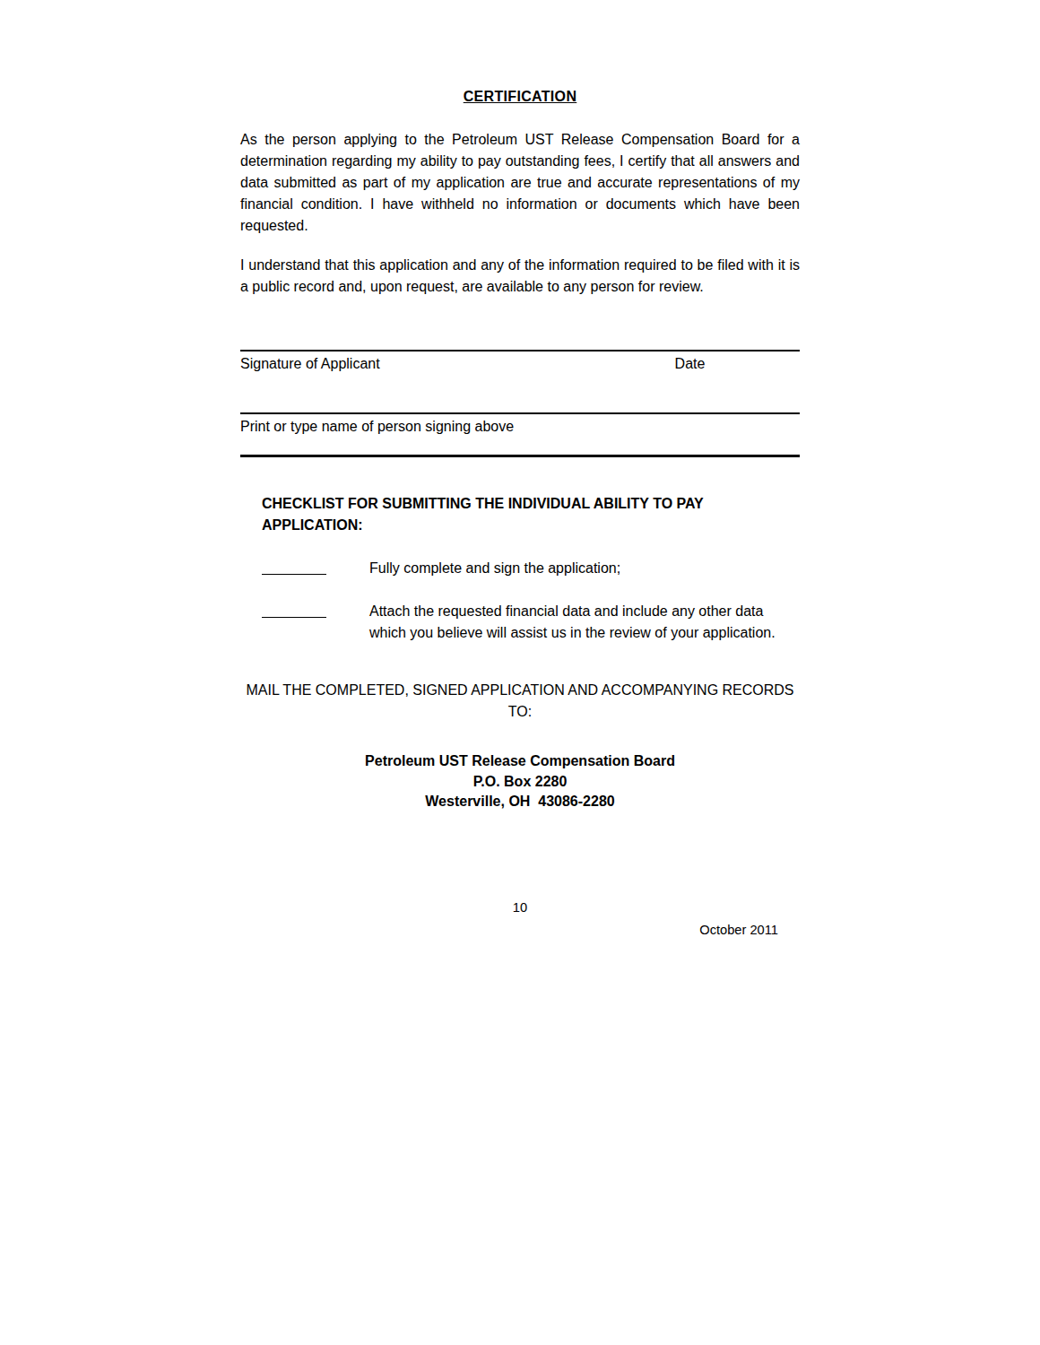CERTIFICATION
As the person applying to the Petroleum UST Release Compensation Board for a determination regarding my ability to pay outstanding fees, I certify that all answers and data submitted as part of my application are true and accurate representations of my financial condition. I have withheld no information or documents which have been requested.
I understand that this application and any of the information required to be filed with it is a public record and, upon request, are available to any person for review.
Signature of Applicant Date
Print or type name of person signing above
CHECKLIST FOR SUBMITTING THE INDIVIDUAL ABILITY TO PAY APPLICATION:
Fully complete and sign the application;
Attach the requested financial data and include any other data which you believe will assist us in the review of your application.
MAIL THE COMPLETED, SIGNED APPLICATION AND ACCOMPANYING RECORDS TO:
Petroleum UST Release Compensation Board
P.O. Box 2280
Westerville, OH 43086-2280
10
October 2011